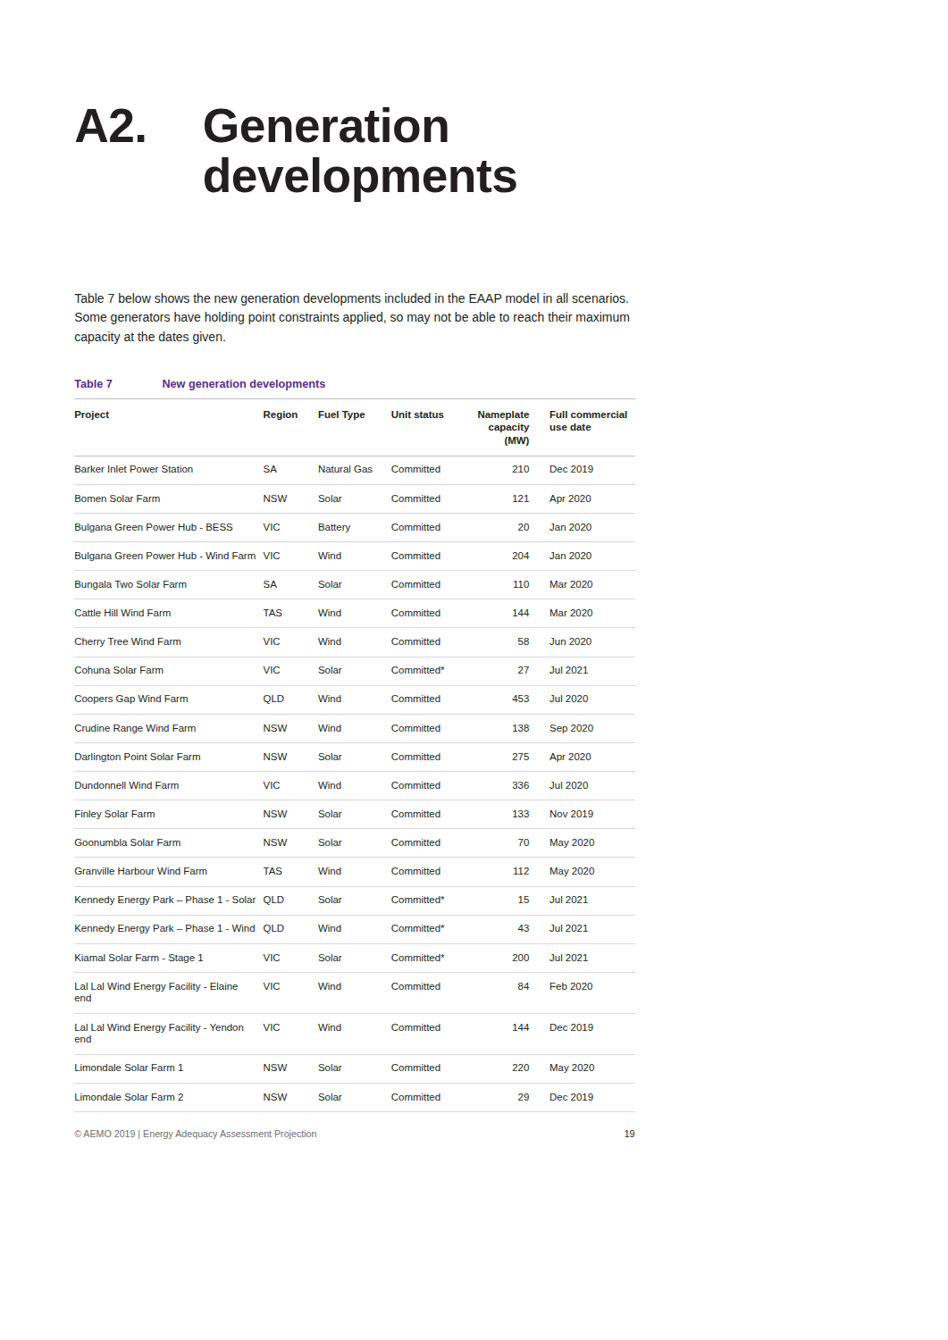A2. Generation developments
Table 7 below shows the new generation developments included in the EAAP model in all scenarios. Some generators have holding point constraints applied, so may not be able to reach their maximum capacity at the dates given.
Table 7 New generation developments
| Project | Region | Fuel Type | Unit status | Nameplate capacity (MW) | Full commercial use date |
| --- | --- | --- | --- | --- | --- |
| Barker Inlet Power Station | SA | Natural Gas | Committed | 210 | Dec 2019 |
| Bomen Solar Farm | NSW | Solar | Committed | 121 | Apr 2020 |
| Bulgana Green Power Hub - BESS | VIC | Battery | Committed | 20 | Jan 2020 |
| Bulgana Green Power Hub - Wind Farm | VIC | Wind | Committed | 204 | Jan 2020 |
| Bungala Two Solar Farm | SA | Solar | Committed | 110 | Mar 2020 |
| Cattle Hill Wind Farm | TAS | Wind | Committed | 144 | Mar 2020 |
| Cherry Tree Wind Farm | VIC | Wind | Committed | 58 | Jun 2020 |
| Cohuna Solar Farm | VIC | Solar | Committed* | 27 | Jul 2021 |
| Coopers Gap Wind Farm | QLD | Wind | Committed | 453 | Jul 2020 |
| Crudine Range Wind Farm | NSW | Wind | Committed | 138 | Sep 2020 |
| Darlington Point Solar Farm | NSW | Solar | Committed | 275 | Apr 2020 |
| Dundonnell Wind Farm | VIC | Wind | Committed | 336 | Jul 2020 |
| Finley Solar Farm | NSW | Solar | Committed | 133 | Nov 2019 |
| Goonumbla Solar Farm | NSW | Solar | Committed | 70 | May 2020 |
| Granville Harbour Wind Farm | TAS | Wind | Committed | 112 | May 2020 |
| Kennedy Energy Park – Phase 1 - Solar | QLD | Solar | Committed* | 15 | Jul 2021 |
| Kennedy Energy Park – Phase 1 - Wind | QLD | Wind | Committed* | 43 | Jul 2021 |
| Kiamal Solar Farm - Stage 1 | VIC | Solar | Committed* | 200 | Jul 2021 |
| Lal Lal Wind Energy Facility - Elaine end | VIC | Wind | Committed | 84 | Feb 2020 |
| Lal Lal Wind Energy Facility - Yendon end | VIC | Wind | Committed | 144 | Dec 2019 |
| Limondale Solar Farm 1 | NSW | Solar | Committed | 220 | May 2020 |
| Limondale Solar Farm 2 | NSW | Solar | Committed | 29 | Dec 2019 |
© AEMO 2019 | Energy Adequacy Assessment Projection 19